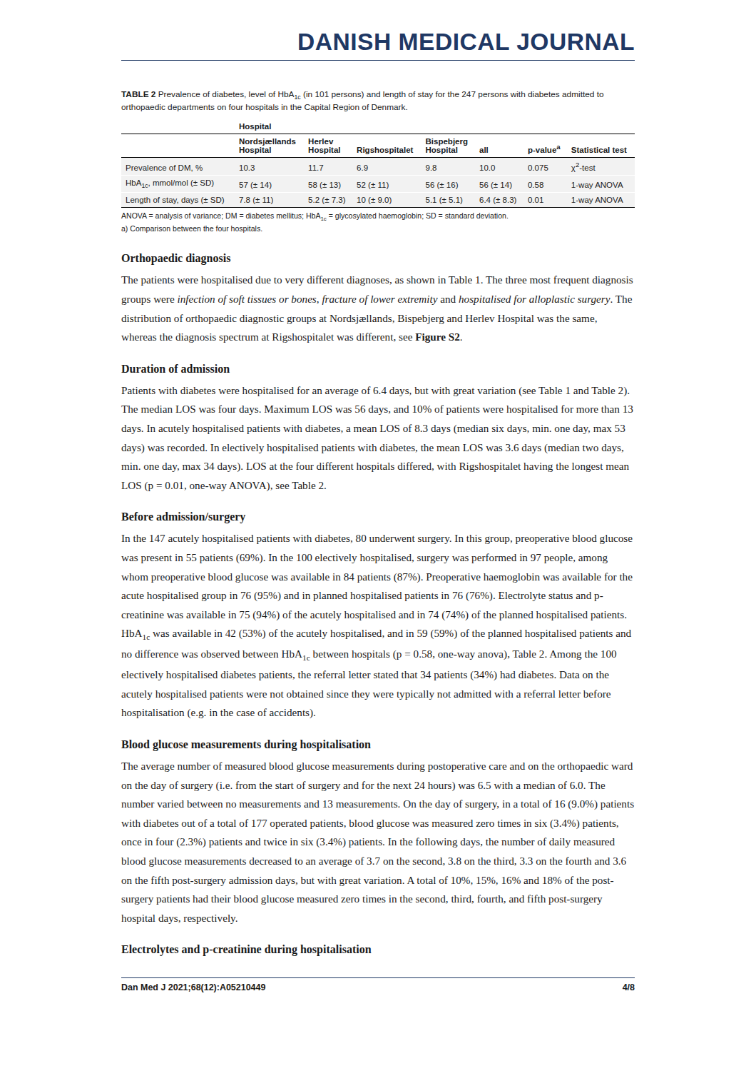DANISH MEDICAL JOURNAL
TABLE 2 Prevalence of diabetes, level of HbA1c (in 101 persons) and length of stay for the 247 persons with diabetes admitted to orthopaedic departments on four hospitals in the Capital Region of Denmark.
| | Hospital | | |
| --- | --- | --- | --- |
| | Nordsjællands Hospital | Herlev Hospital | Rigshospitalet | Bispebjerg Hospital | all | p-value a | Statistical test |
| Prevalence of DM, % | 10.3 | 11.7 | 6.9 | 9.8 | 10.0 | 0.075 | χ 2 -test |
| HbA 1c , mmol/mol (± SD) | 57 (± 14) | 58 (± 13) | 52 (± 11) | 56 (± 16) | 56 (± 14) | 0.58 | 1-way ANOVA |
| Length of stay, days (± SD) | 7.8 (± 11) | 5.2 (± 7.3) | 10 (± 9.0) | 5.1 (± 5.1) | 6.4 (± 8.3) | 0.01 | 1-way ANOVA |
ANOVA = analysis of variance; DM = diabetes mellitus; HbA1c = glycosylated haemoglobin; SD = standard deviation.
a) Comparison between the four hospitals.
Orthopaedic diagnosis
The patients were hospitalised due to very different diagnoses, as shown in Table 1. The three most frequent diagnosis groups were infection of soft tissues or bones, fracture of lower extremity and hospitalised for alloplastic surgery. The distribution of orthopaedic diagnostic groups at Nordsjællands, Bispebjerg and Herlev Hospital was the same, whereas the diagnosis spectrum at Rigshospitalet was different, see Figure S2.
Duration of admission
Patients with diabetes were hospitalised for an average of 6.4 days, but with great variation (see Table 1 and Table 2). The median LOS was four days. Maximum LOS was 56 days, and 10% of patients were hospitalised for more than 13 days. In acutely hospitalised patients with diabetes, a mean LOS of 8.3 days (median six days, min. one day, max 53 days) was recorded. In electively hospitalised patients with diabetes, the mean LOS was 3.6 days (median two days, min. one day, max 34 days). LOS at the four different hospitals differed, with Rigshospitalet having the longest mean LOS (p = 0.01, one-way ANOVA), see Table 2.
Before admission/surgery
In the 147 acutely hospitalised patients with diabetes, 80 underwent surgery. In this group, preoperative blood glucose was present in 55 patients (69%). In the 100 electively hospitalised, surgery was performed in 97 people, among whom preoperative blood glucose was available in 84 patients (87%). Preoperative haemoglobin was available for the acute hospitalised group in 76 (95%) and in planned hospitalised patients in 76 (76%). Electrolyte status and p-creatinine was available in 75 (94%) of the acutely hospitalised and in 74 (74%) of the planned hospitalised patients. HbA1c was available in 42 (53%) of the acutely hospitalised, and in 59 (59%) of the planned hospitalised patients and no difference was observed between HbA1c between hospitals (p = 0.58, one-way anova), Table 2. Among the 100 electively hospitalised diabetes patients, the referral letter stated that 34 patients (34%) had diabetes. Data on the acutely hospitalised patients were not obtained since they were typically not admitted with a referral letter before hospitalisation (e.g. in the case of accidents).
Blood glucose measurements during hospitalisation
The average number of measured blood glucose measurements during postoperative care and on the orthopaedic ward on the day of surgery (i.e. from the start of surgery and for the next 24 hours) was 6.5 with a median of 6.0. The number varied between no measurements and 13 measurements. On the day of surgery, in a total of 16 (9.0%) patients with diabetes out of a total of 177 operated patients, blood glucose was measured zero times in six (3.4%) patients, once in four (2.3%) patients and twice in six (3.4%) patients. In the following days, the number of daily measured blood glucose measurements decreased to an average of 3.7 on the second, 3.8 on the third, 3.3 on the fourth and 3.6 on the fifth post-surgery admission days, but with great variation. A total of 10%, 15%, 16% and 18% of the post-surgery patients had their blood glucose measured zero times in the second, third, fourth, and fifth post-surgery hospital days, respectively.
Electrolytes and p-creatinine during hospitalisation
Dan Med J 2021;68(12):A05210449 4/8